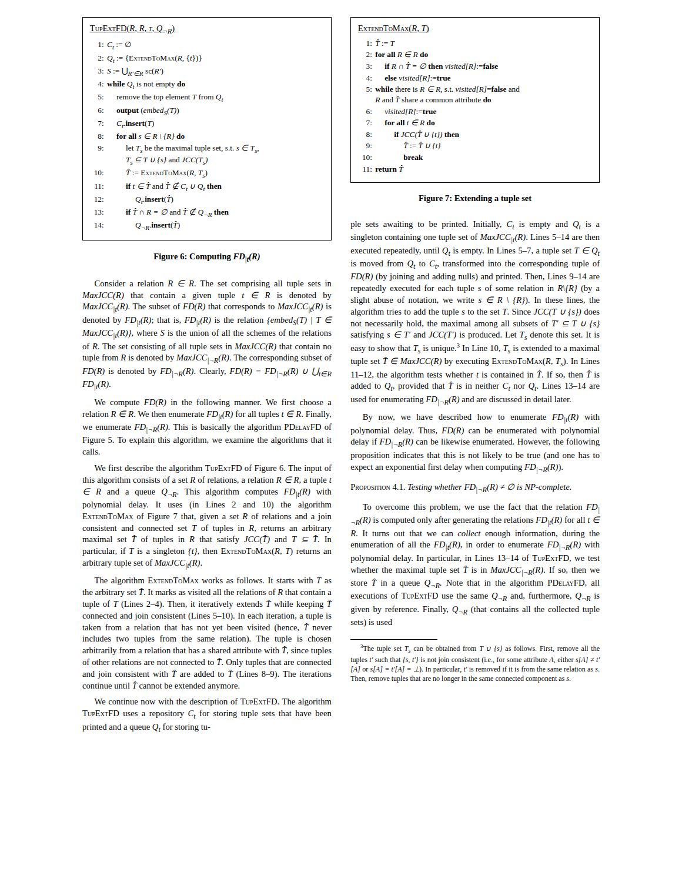TupExtFD(R, R, t, Q¬R)
Ct := ∅
Qt := {ExtendToMax(R, {t})}
S := ⋃R′∈R sc(R′)
while Qt is not empty do
remove the top element T from Qt
output (embedS(T))
Ct.insert(T)
for all s ∈ R \ {R} do
let Ts be the maximal tuple set, s.t. s ∈ Ts, Ts ⊆ T ∪ {s} and JCC(Ts)
T̂ := ExtendToMax(R, Ts)
if t ∈ T̂ and T̂ ∉ Ct ∪ Qt then
Qt.insert(T̂)
if T̂ ∩ R = ∅ and T̂ ∉ Q¬R then
Q¬R.insert(T̂)
Figure 6: Computing FD|t(R)
Consider a relation R ∈ R. The set comprising all tuple sets in MaxJCC(R) that contain a given tuple t ∈ R is denoted by MaxJCC|t(R). The subset of FD(R) that corresponds to MaxJCC|t(R) is denoted by FD|t(R); that is, FD|t(R) is the relation {embedS(T) | T ∈ MaxJCC|t(R)}, where S is the union of all the schemes of the relations of R. The set consisting of all tuple sets in MaxJCC(R) that contain no tuple from R is denoted by MaxJCC|¬R(R). The corresponding subset of FD(R) is denoted by FD|¬R(R). Clearly, FD(R) = FD|¬R(R) ∪ ⋃t∈R FD|t(R).
We compute FD(R) in the following manner. We first choose a relation R ∈ R. We then enumerate FD|t(R) for all tuples t ∈ R. Finally, we enumerate FD|¬R(R). This is basically the algorithm PDelayFD of Figure 5. To explain this algorithm, we examine the algorithms that it calls.
We first describe the algorithm TupExtFD of Figure 6. The input of this algorithm consists of a set R of relations, a relation R ∈ R, a tuple t ∈ R and a queue Q¬R. This algorithm computes FD|t(R) with polynomial delay. It uses (in Lines 2 and 10) the algorithm ExtendToMax of Figure 7 that, given a set R of relations and a join consistent and connected set T of tuples in R, returns an arbitrary maximal set T̂ of tuples in R that satisfy JCC(T̂) and T ⊆ T̂. In particular, if T is a singleton {t}, then ExtendToMax(R, T) returns an arbitrary tuple set of MaxJCC|t(R).
The algorithm ExtendToMax works as follows. It starts with T as the arbitrary set T̂. It marks as visited all the relations of R that contain a tuple of T (Lines 2–4). Then, it iteratively extends T̂ while keeping T̂ connected and join consistent (Lines 5–10). In each iteration, a tuple is taken from a relation that has not yet been visited (hence, T̂ never includes two tuples from the same relation). The tuple is chosen arbitrarily from a relation that has a shared attribute with T̂, since tuples of other relations are not connected to T̂. Only tuples that are connected and join consistent with T̂ are added to T̂ (Lines 8–9). The iterations continue until T̂ cannot be extended anymore.
We continue now with the description of TupExtFD. The algorithm TupExtFD uses a repository Ct for storing tuple sets that have been printed and a queue Qt for storing tu-
ExtendToMax(R, T)
T̂ := T
for all R ∈ R do
if R ∩ T̂ = ∅ then visited[R]:=false
else visited[R]:=true
while there is R ∈ R, s.t. visited[R]=false and R and T̂ share a common attribute do
visited[R]:=true
for all t ∈ R do
if JCC(T̂ ∪ {t}) then
T̂ := T̂ ∪ {t}
break
return T̂
Figure 7: Extending a tuple set
ple sets awaiting to be printed. Initially, Ct is empty and Qt is a singleton containing one tuple set of MaxJCC|t(R). Lines 5–14 are then executed repeatedly, until Qt is empty. In Lines 5–7, a tuple set T ∈ Qt is moved from Qt to Ct, transformed into the corresponding tuple of FD(R) (by joining and adding nulls) and printed. Then, Lines 9–14 are repeatedly executed for each tuple s of some relation in R\{R} (by a slight abuse of notation, we write s ∈ R \ {R}). In these lines, the algorithm tries to add the tuple s to the set T. Since JCC(T ∪ {s}) does not necessarily hold, the maximal among all subsets of T′ ⊆ T ∪ {s} satisfying s ∈ T′ and JCC(T′) is produced. Let Ts denote this set. It is easy to show that Ts is unique.3 In Line 10, Ts is extended to a maximal tuple set T̂ ∈ MaxJCC(R) by executing ExtendToMax(R, Ts). In Lines 11–12, the algorithm tests whether t is contained in T̂. If so, then T̂ is added to Qt, provided that T̂ is in neither Ct nor Qt. Lines 13–14 are used for enumerating FD|¬R(R) and are discussed in detail later.
By now, we have described how to enumerate FD|t(R) with polynomial delay. Thus, FD(R) can be enumerated with polynomial delay if FD|¬R(R) can be likewise enumerated. However, the following proposition indicates that this is not likely to be true (and one has to expect an exponential first delay when computing FD|¬R(R)).
Proposition 4.1. Testing whether FD|¬R(R) ≠ ∅ is NP-complete.
To overcome this problem, we use the fact that the relation FD|¬R(R) is computed only after generating the relations FD|t(R) for all t ∈ R. It turns out that we can collect enough information, during the enumeration of all the FD|t(R), in order to enumerate FD|¬R(R) with polynomial delay. In particular, in Lines 13–14 of TupExtFD, we test whether the maximal tuple set T̂ is in MaxJCC|¬R(R). If so, then we store T̂ in a queue Q¬R. Note that in the algorithm PDelayFD, all executions of TupExtFD use the same Q¬R and, furthermore, Q¬R is given by reference. Finally, Q¬R (that contains all the collected tuple sets) is used
3The tuple set Ts can be obtained from T ∪ {s} as follows. First, remove all the tuples t′ such that {s, t′} is not join consistent (i.e., for some attribute A, either s[A] ≠ t′[A] or s[A] = t′[A] = ⊥). In particular, t′ is removed if it is from the same relation as s. Then, remove tuples that are no longer in the same connected component as s.